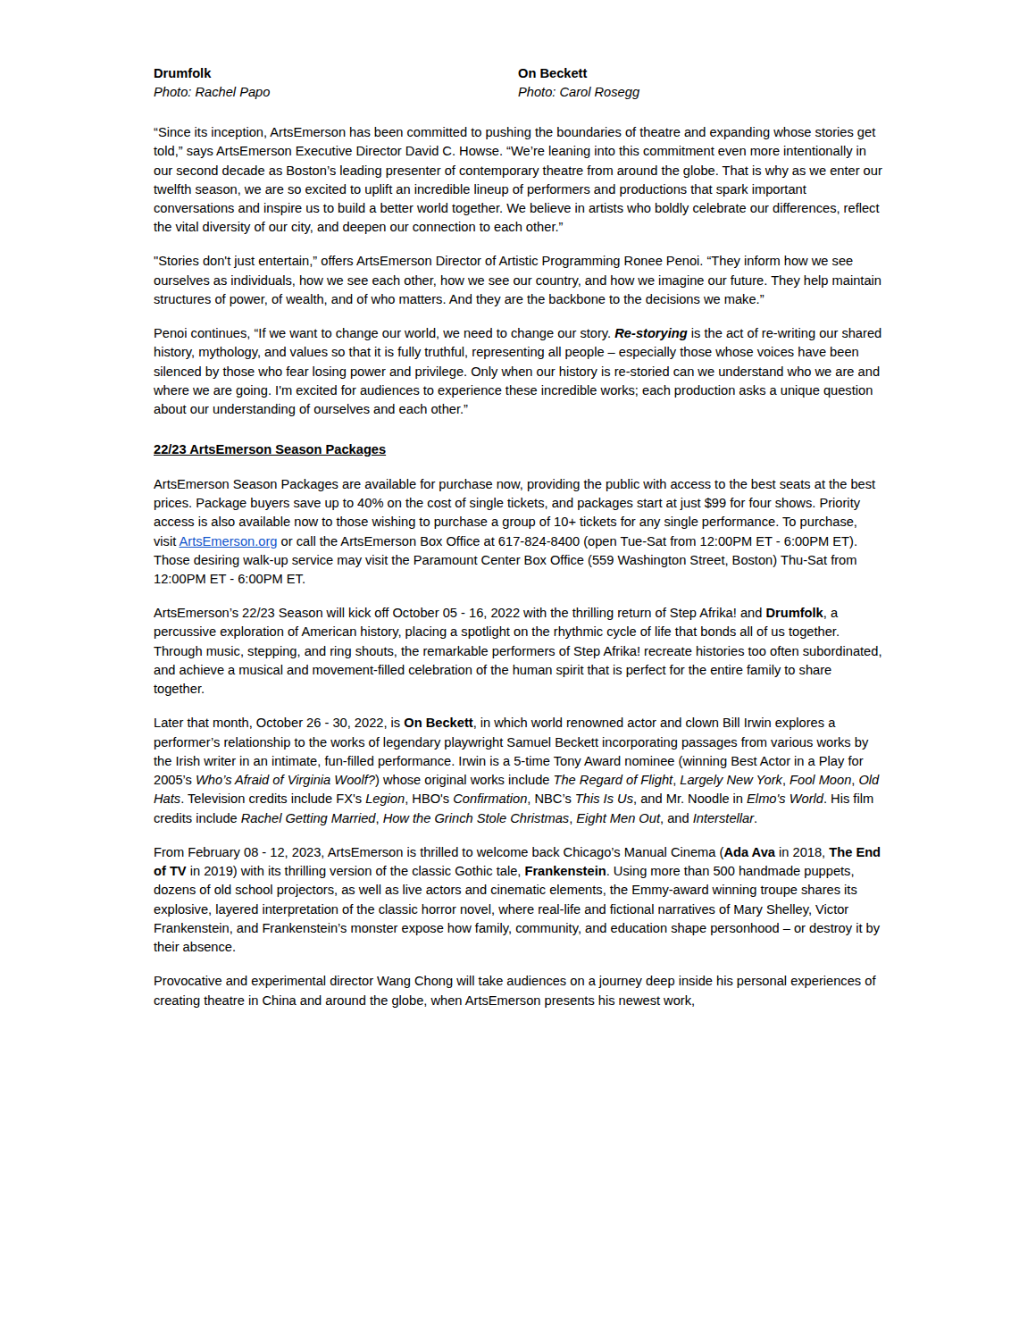Drumfolk
Photo: Rachel Papo
On Beckett
Photo: Carol Rosegg
“Since its inception, ArtsEmerson has been committed to pushing the boundaries of theatre and expanding whose stories get told,” says ArtsEmerson Executive Director David C. Howse. “We’re leaning into this commitment even more intentionally in our second decade as Boston’s leading presenter of contemporary theatre from around the globe. That is why as we enter our twelfth season, we are so excited to uplift an incredible lineup of performers and productions that spark important conversations and inspire us to build a better world together. We believe in artists who boldly celebrate our differences, reflect the vital diversity of our city, and deepen our connection to each other.”
"Stories don't just entertain,” offers ArtsEmerson Director of Artistic Programming Ronee Penoi. “They inform how we see ourselves as individuals, how we see each other, how we see our country, and how we imagine our future. They help maintain structures of power, of wealth, and of who matters. And they are the backbone to the decisions we make.”
Penoi continues, “If we want to change our world, we need to change our story. Re-storying is the act of re-writing our shared history, mythology, and values so that it is fully truthful, representing all people – especially those whose voices have been silenced by those who fear losing power and privilege. Only when our history is re-storied can we understand who we are and where we are going. I'm excited for audiences to experience these incredible works; each production asks a unique question about our understanding of ourselves and each other.”
22/23 ArtsEmerson Season Packages
ArtsEmerson Season Packages are available for purchase now, providing the public with access to the best seats at the best prices. Package buyers save up to 40% on the cost of single tickets, and packages start at just $99 for four shows. Priority access is also available now to those wishing to purchase a group of 10+ tickets for any single performance. To purchase, visit ArtsEmerson.org or call the ArtsEmerson Box Office at 617-824-8400 (open Tue-Sat from 12:00PM ET - 6:00PM ET). Those desiring walk-up service may visit the Paramount Center Box Office (559 Washington Street, Boston) Thu-Sat from 12:00PM ET - 6:00PM ET.
ArtsEmerson’s 22/23 Season will kick off October 05 - 16, 2022 with the thrilling return of Step Afrika! and Drumfolk, a percussive exploration of American history, placing a spotlight on the rhythmic cycle of life that bonds all of us together. Through music, stepping, and ring shouts, the remarkable performers of Step Afrika! recreate histories too often subordinated, and achieve a musical and movement-filled celebration of the human spirit that is perfect for the entire family to share together.
Later that month, October 26 - 30, 2022, is On Beckett, in which world renowned actor and clown Bill Irwin explores a performer’s relationship to the works of legendary playwright Samuel Beckett incorporating passages from various works by the Irish writer in an intimate, fun-filled performance. Irwin is a 5-time Tony Award nominee (winning Best Actor in a Play for 2005’s Who’s Afraid of Virginia Woolf?) whose original works include The Regard of Flight, Largely New York, Fool Moon, Old Hats. Television credits include FX's Legion, HBO's Confirmation, NBC’s This Is Us, and Mr. Noodle in Elmo's World. His film credits include Rachel Getting Married, How the Grinch Stole Christmas, Eight Men Out, and Interstellar.
From February 08 - 12, 2023, ArtsEmerson is thrilled to welcome back Chicago’s Manual Cinema (Ada Ava in 2018, The End of TV in 2019) with its thrilling version of the classic Gothic tale, Frankenstein. Using more than 500 handmade puppets, dozens of old school projectors, as well as live actors and cinematic elements, the Emmy-award winning troupe shares its explosive, layered interpretation of the classic horror novel, where real-life and fictional narratives of Mary Shelley, Victor Frankenstein, and Frankenstein’s monster expose how family, community, and education shape personhood – or destroy it by their absence.
Provocative and experimental director Wang Chong will take audiences on a journey deep inside his personal experiences of creating theatre in China and around the globe, when ArtsEmerson presents his newest work,